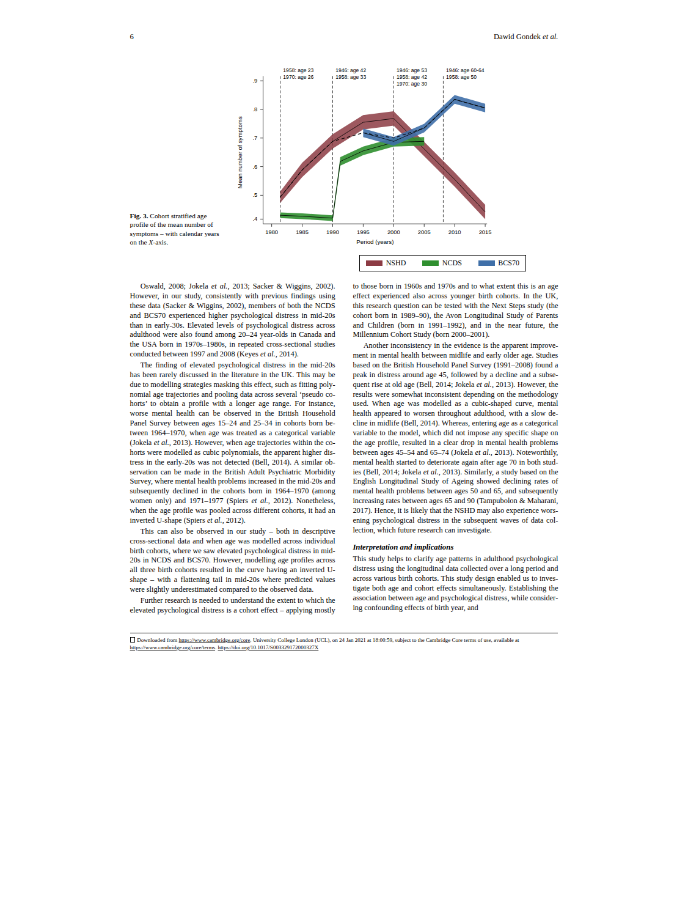6 Dawid Gondek et al.
Fig. 3. Cohort stratified age profile of the mean number of symptoms – with calendar years on the X-axis.
.9 .8 .7 .6 .5 .4 Mean number of symptoms 1980 1985 1990 1995 2000 2005 2010 2015 Period (years) 1958: age 23 1970: age 26 1946: age 42 1958: age 33 1946: age 53 1958: age 42 1970: age 30 1946: age 60-64 1958: age 50
NSHD NCDS BCS70
Oswald, 2008; Jokela et al., 2013; Sacker & Wiggins, 2002). However, in our study, consistently with previous findings using these data (Sacker & Wiggins, 2002), members of both the NCDS and BCS70 experienced higher psychological distress in mid-20s than in early-30s. Elevated levels of psychological distress across adulthood were also found among 20–24 year-olds in Canada and the USA born in 1970s–1980s, in repeated cross-sectional studies conducted between 1997 and 2008 (Keyes et al., 2014).
The finding of elevated psychological distress in the mid-20s has been rarely discussed in the literature in the UK. This may be due to modelling strategies masking this effect, such as fitting polynomial age trajectories and pooling data across several ‘pseudo cohorts’ to obtain a profile with a longer age range. For instance, worse mental health can be observed in the British Household Panel Survey between ages 15–24 and 25–34 in cohorts born between 1964–1970, when age was treated as a categorical variable (Jokela et al., 2013). However, when age trajectories within the cohorts were modelled as cubic polynomials, the apparent higher distress in the early-20s was not detected (Bell, 2014). A similar observation can be made in the British Adult Psychiatric Morbidity Survey, where mental health problems increased in the mid-20s and subsequently declined in the cohorts born in 1964–1970 (among women only) and 1971–1977 (Spiers et al., 2012). Nonetheless, when the age profile was pooled across different cohorts, it had an inverted U-shape (Spiers et al., 2012).
This can also be observed in our study – both in descriptive cross-sectional data and when age was modelled across individual birth cohorts, where we saw elevated psychological distress in mid-20s in NCDS and BCS70. However, modelling age profiles across all three birth cohorts resulted in the curve having an inverted U-shape – with a flattening tail in mid-20s where predicted values were slightly underestimated compared to the observed data.
Further research is needed to understand the extent to which the elevated psychological distress is a cohort effect – applying mostly to those born in 1960s and 1970s and to what extent this is an age effect experienced also across younger birth cohorts. In the UK, this research question can be tested with the Next Steps study (the cohort born in 1989–90), the Avon Longitudinal Study of Parents and Children (born in 1991–1992), and in the near future, the Millennium Cohort Study (born 2000–2001).
Another inconsistency in the evidence is the apparent improvement in mental health between midlife and early older age. Studies based on the British Household Panel Survey (1991–2008) found a peak in distress around age 45, followed by a decline and a subsequent rise at old age (Bell, 2014; Jokela et al., 2013). However, the results were somewhat inconsistent depending on the methodology used. When age was modelled as a cubic-shaped curve, mental health appeared to worsen throughout adulthood, with a slow decline in midlife (Bell, 2014). Whereas, entering age as a categorical variable to the model, which did not impose any specific shape on the age profile, resulted in a clear drop in mental health problems between ages 45–54 and 65–74 (Jokela et al., 2013). Noteworthily, mental health started to deteriorate again after age 70 in both studies (Bell, 2014; Jokela et al., 2013). Similarly, a study based on the English Longitudinal Study of Ageing showed declining rates of mental health problems between ages 50 and 65, and subsequently increasing rates between ages 65 and 90 (Tampubolon & Maharani, 2017). Hence, it is likely that the NSHD may also experience worsening psychological distress in the subsequent waves of data collection, which future research can investigate.
Interpretation and implications
This study helps to clarify age patterns in adulthood psychological distress using the longitudinal data collected over a long period and across various birth cohorts. This study design enabled us to investigate both age and cohort effects simultaneously. Establishing the association between age and psychological distress, while considering confounding effects of birth year, and
Downloaded from https://www.cambridge.org/core. University College London (UCL), on 24 Jan 2021 at 18:00:59, subject to the Cambridge Core terms of use, available at https://www.cambridge.org/core/terms. https://doi.org/10.1017/S003329172000327X